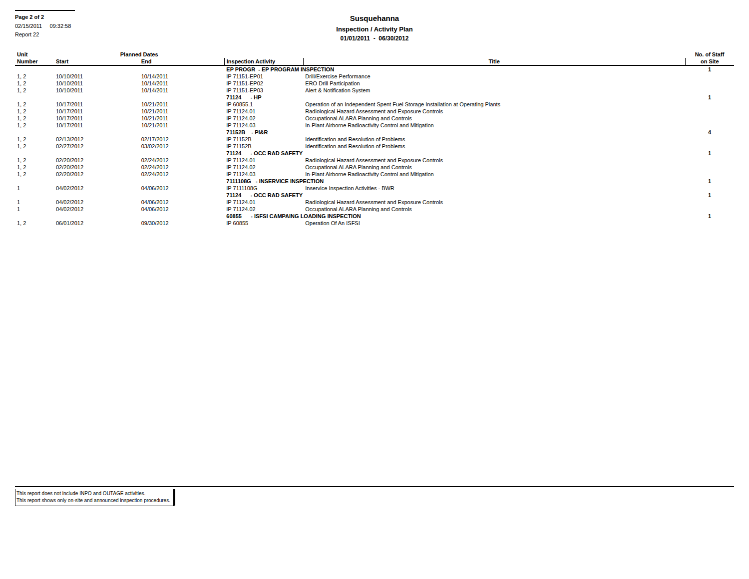Page 2 of 2
02/15/2011 09:32:58
Report 22
Susquehanna
Inspection / Activity Plan
01/01/2011 - 06/30/2012
| Unit | Planned Dates | | | No. of Staff |
| --- | --- | --- | --- | --- |
| Number | Start | End | Inspection Activity | Title | on Site |
| | | | EP PROGR - EP PROGRAM INSPECTION | 1 |
| 1, 2 | 10/10/2011 | 10/14/2011 | IP 71151-EP01 | Drill/Exercise Performance | |
| 1, 2 | 10/10/2011 | 10/14/2011 | IP 71151-EP02 | ERO Drill Participation | |
| 1, 2 | 10/10/2011 | 10/14/2011 | IP 71151-EP03 | Alert & Notification System | |
| | | | 71124 - HP | 1 |
| 1, 2 | 10/17/2011 | 10/21/2011 | IP 60855.1 | Operation of an Independent Spent Fuel Storage Installation at Operating Plants | |
| 1, 2 | 10/17/2011 | 10/21/2011 | IP 71124.01 | Radiological Hazard Assessment and Exposure Controls | |
| 1, 2 | 10/17/2011 | 10/21/2011 | IP 71124.02 | Occupational ALARA Planning and Controls | |
| 1, 2 | 10/17/2011 | 10/21/2011 | IP 71124.03 | In-Plant Airborne Radioactivity Control and Mitigation | |
| | | | 71152B - PI&R | 4 |
| 1, 2 | 02/13/2012 | 02/17/2012 | IP 71152B | Identification and Resolution of Problems | |
| 1, 2 | 02/27/2012 | 03/02/2012 | IP 71152B | Identification and Resolution of Problems | |
| | | | 71124 - OCC RAD SAFETY | 1 |
| 1, 2 | 02/20/2012 | 02/24/2012 | IP 71124.01 | Radiological Hazard Assessment and Exposure Controls | |
| 1, 2 | 02/20/2012 | 02/24/2012 | IP 71124.02 | Occupational ALARA Planning and Controls | |
| 1, 2 | 02/20/2012 | 02/24/2012 | IP 71124.03 | In-Plant Airborne Radioactivity Control and Mitigation | |
| | | | 7111108G - INSERVICE INSPECTION | 1 |
| 1 | 04/02/2012 | 04/06/2012 | IP 7111108G | Inservice Inspection Activities - BWR | |
| | | | 71124 - OCC RAD SAFETY | 1 |
| 1 | 04/02/2012 | 04/06/2012 | IP 71124.01 | Radiological Hazard Assessment and Exposure Controls | |
| 1 | 04/02/2012 | 04/06/2012 | IP 71124.02 | Occupational ALARA Planning and Controls | |
| | | | 60855 - ISFSI CAMPAING LOADING INSPECTION | 1 |
| 1, 2 | 06/01/2012 | 09/30/2012 | IP 60855 | Operation Of An ISFSI | |
This report does not include INPO and OUTAGE activities. This report shows only on-site and announced inspection procedures.